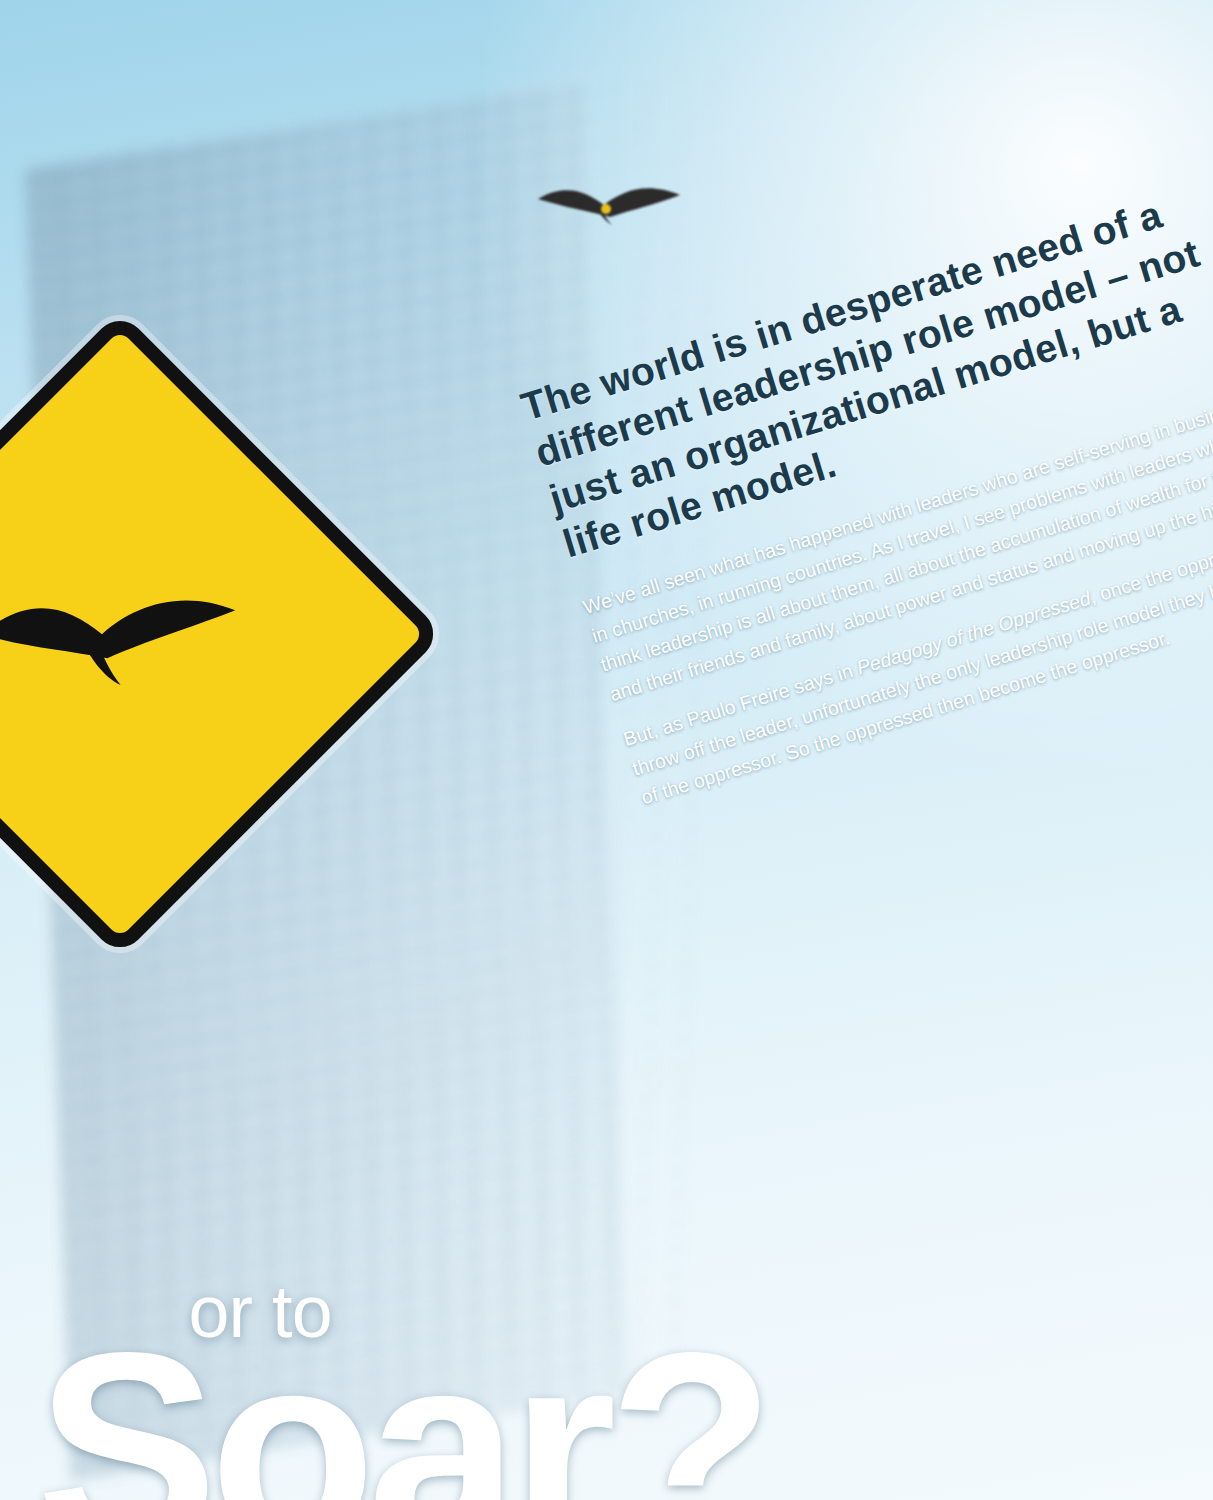The world is in desperate need of a different leadership role model – not just an organizational model, but a life role model.
We’ve all seen what has happened with leaders who are self-serving in business, in churches, in running countries. As I travel, I see problems with leaders who think leadership is all about them, all about the accumulation of wealth for them and their friends and family, about power and status and moving up the hierarchy.
But, as Paulo Freire says in Pedagogy of the Oppressed, once the oppressed throw off the leader, unfortunately the only leadership role model they have is that of the oppressor. So the oppressed then become the oppressor.
or to Soar?